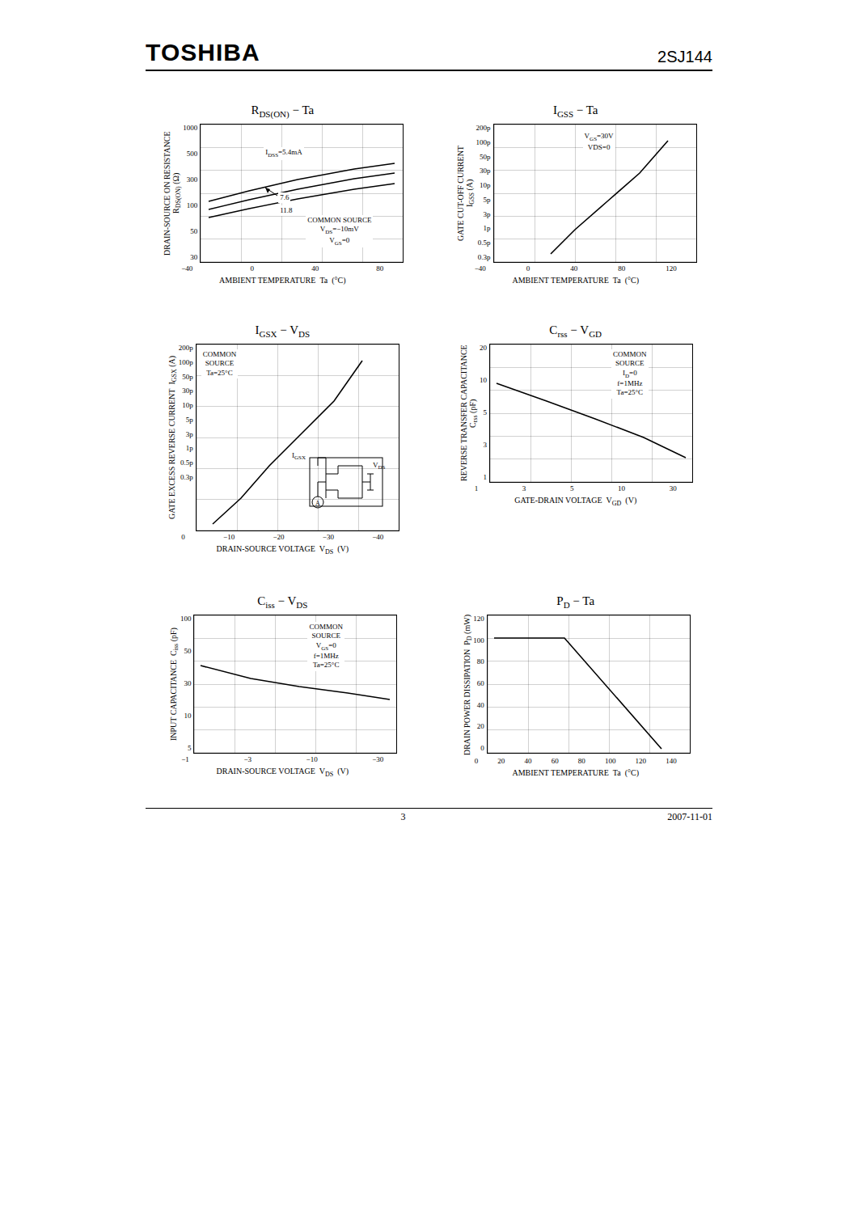TOSHIBA
2SJ144
RDS(ON) − Ta
DRAIN-SOURCE ON RESISTANCE
RDS(ON) (Ω)
10005003001005030
IDSS=5.4mA
7.6
11.8
COMMON SOURCE
VDS=−10mV
VGS=0
−4004080
AMBIENT TEMPERATURE Ta (°C)
IGSS − Ta
GATE CUT-OFF CURRENT
IGSS (A)
200p 100p 50p 30p 10p 5p 3p 1p 0.5p 0.3p
VGS=30V
VDS=0
−4004080120
AMBIENT TEMPERATURE Ta (°C)
IGSX − VDS
GATE EXCESS REVERSE CURRENT IGSX (A)
200p 100p 50p 30p 10p 5p 3p 1p 0.5p 0.3p
A IGSX VDS
COMMON
SOURCE
Ta=25°C
0−10−20−30−40
DRAIN-SOURCE VOLTAGE VDS (V)
Crss − VGD
REVERSE TRANSFER CAPACITANCE
Crss (pF)
2010531
COMMON
SOURCE
ID=0
f=1MHz
Ta=25°C
1351030
GATE-DRAIN VOLTAGE VGD (V)
Ciss − VDS
INPUT CAPACITANCE Ciss (pF)
1005030105
COMMON
SOURCE
VGS=0
f=1MHz
Ta=25°C
−1−3−10−30
DRAIN-SOURCE VOLTAGE VDS (V)
PD − Ta
DRAIN POWER DISSIPATION PD (mW)
120100806040200
020406080100120140
AMBIENT TEMPERATURE Ta (°C)
3 2007-11-01